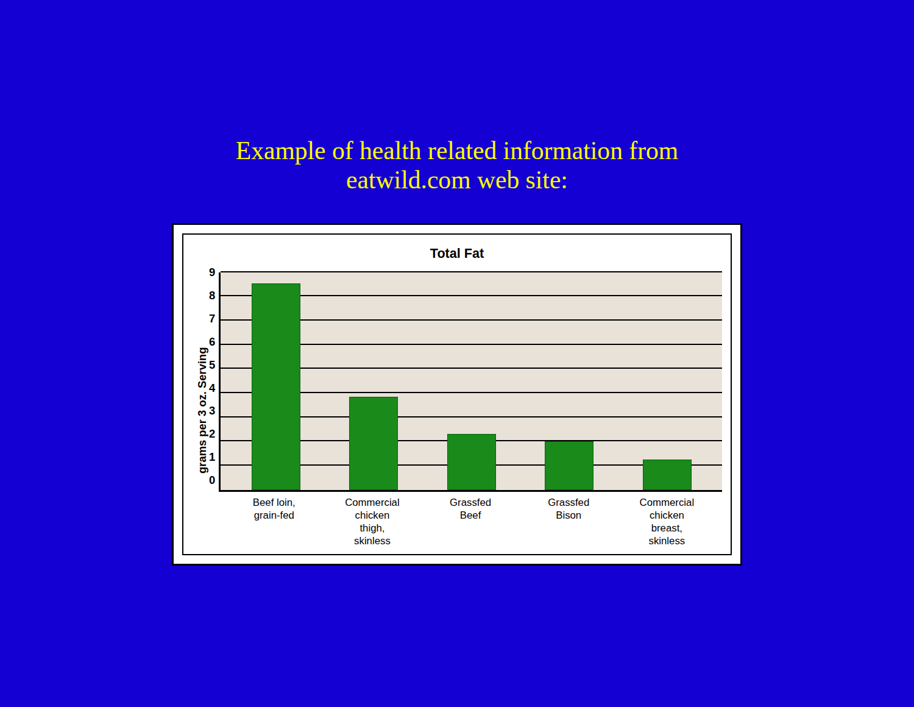Example of health related information from eatwild.com web site:
Total Fat
grams per 3 oz. Serving
9 8 7 6 5 4 3 2 1 0
Beef loin,
grain-fed
Commercial
chicken
thigh,
skinless
Grassfed
Beef
Grassfed
Bison
Commercial
chicken
breast,
skinless